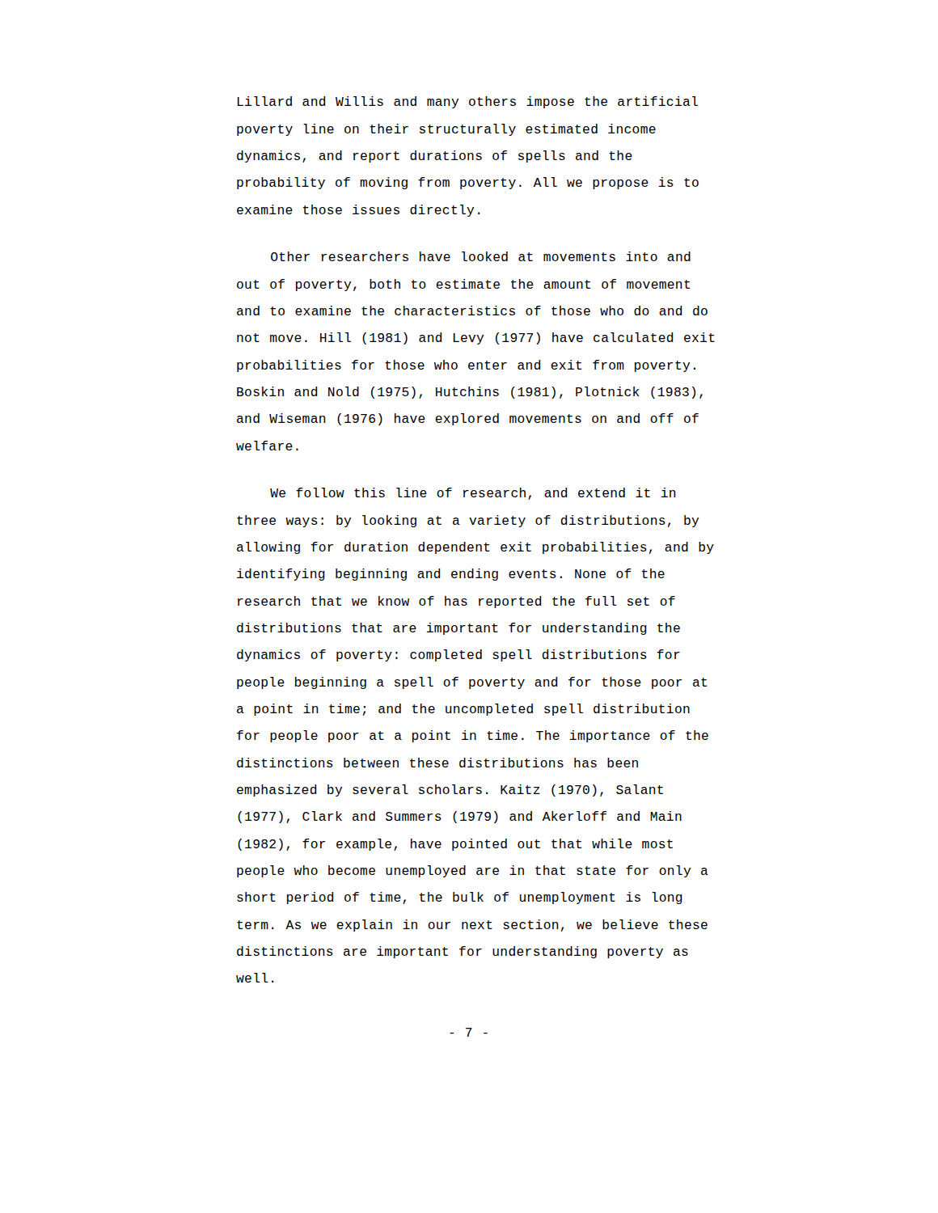Lillard and Willis and many others impose the artificial poverty line on their structurally estimated income dynamics, and report durations of spells and the probability of moving from poverty. All we propose is to examine those issues directly.
Other researchers have looked at movements into and out of poverty, both to estimate the amount of movement and to examine the characteristics of those who do and do not move. Hill (1981) and Levy (1977) have calculated exit probabilities for those who enter and exit from poverty. Boskin and Nold (1975), Hutchins (1981), Plotnick (1983), and Wiseman (1976) have explored movements on and off of welfare.
We follow this line of research, and extend it in three ways: by looking at a variety of distributions, by allowing for duration dependent exit probabilities, and by identifying beginning and ending events. None of the research that we know of has reported the full set of distributions that are important for understanding the dynamics of poverty: completed spell distributions for people beginning a spell of poverty and for those poor at a point in time; and the uncompleted spell distribution for people poor at a point in time. The importance of the distinctions between these distributions has been emphasized by several scholars. Kaitz (1970), Salant (1977), Clark and Summers (1979) and Akerloff and Main (1982), for example, have pointed out that while most people who become unemployed are in that state for only a short period of time, the bulk of unemployment is long term. As we explain in our next section, we believe these distinctions are important for understanding poverty as well.
- 7 -